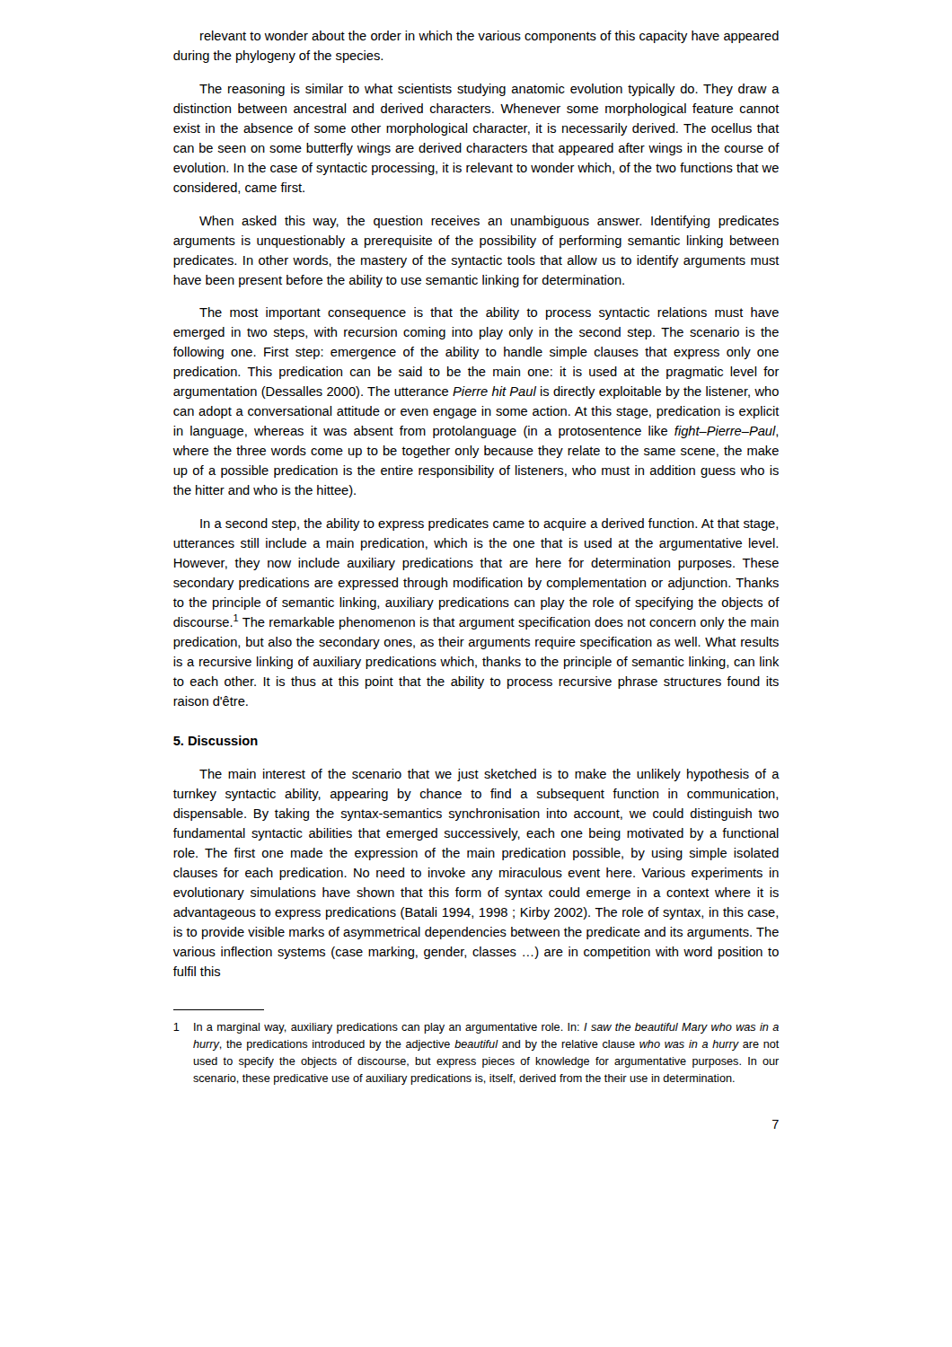relevant to wonder about the order in which the various components of this capacity have appeared during the phylogeny of the species.
The reasoning is similar to what scientists studying anatomic evolution typically do. They draw a distinction between ancestral and derived characters. Whenever some morphological feature cannot exist in the absence of some other morphological character, it is necessarily derived. The ocellus that can be seen on some butterfly wings are derived characters that appeared after wings in the course of evolution. In the case of syntactic processing, it is relevant to wonder which, of the two functions that we considered, came first.
When asked this way, the question receives an unambiguous answer. Identifying predicates arguments is unquestionably a prerequisite of the possibility of performing semantic linking between predicates. In other words, the mastery of the syntactic tools that allow us to identify arguments must have been present before the ability to use semantic linking for determination.
The most important consequence is that the ability to process syntactic relations must have emerged in two steps, with recursion coming into play only in the second step. The scenario is the following one. First step: emergence of the ability to handle simple clauses that express only one predication. This predication can be said to be the main one: it is used at the pragmatic level for argumentation (Dessalles 2000). The utterance Pierre hit Paul is directly exploitable by the listener, who can adopt a conversational attitude or even engage in some action. At this stage, predication is explicit in language, whereas it was absent from protolanguage (in a protosentence like fight–Pierre–Paul, where the three words come up to be together only because they relate to the same scene, the make up of a possible predication is the entire responsibility of listeners, who must in addition guess who is the hitter and who is the hittee).
In a second step, the ability to express predicates came to acquire a derived function. At that stage, utterances still include a main predication, which is the one that is used at the argumentative level. However, they now include auxiliary predications that are here for determination purposes. These secondary predications are expressed through modification by complementation or adjunction. Thanks to the principle of semantic linking, auxiliary predications can play the role of specifying the objects of discourse.1 The remarkable phenomenon is that argument specification does not concern only the main predication, but also the secondary ones, as their arguments require specification as well. What results is a recursive linking of auxiliary predications which, thanks to the principle of semantic linking, can link to each other. It is thus at this point that the ability to process recursive phrase structures found its raison d'être.
5. Discussion
The main interest of the scenario that we just sketched is to make the unlikely hypothesis of a turnkey syntactic ability, appearing by chance to find a subsequent function in communication, dispensable. By taking the syntax-semantics synchronisation into account, we could distinguish two fundamental syntactic abilities that emerged successively, each one being motivated by a functional role. The first one made the expression of the main predication possible, by using simple isolated clauses for each predication. No need to invoke any miraculous event here. Various experiments in evolutionary simulations have shown that this form of syntax could emerge in a context where it is advantageous to express predications (Batali 1994, 1998 ; Kirby 2002). The role of syntax, in this case, is to provide visible marks of asymmetrical dependencies between the predicate and its arguments. The various inflection systems (case marking, gender, classes …) are in competition with word position to fulfil this
1
In a marginal way, auxiliary predications can play an argumentative role. In: I saw the beautiful Mary who was in a hurry, the predications introduced by the adjective beautiful and by the relative clause who was in a hurry are not used to specify the objects of discourse, but express pieces of knowledge for argumentative purposes. In our scenario, these predicative use of auxiliary predications is, itself, derived from the their use in determination.
7